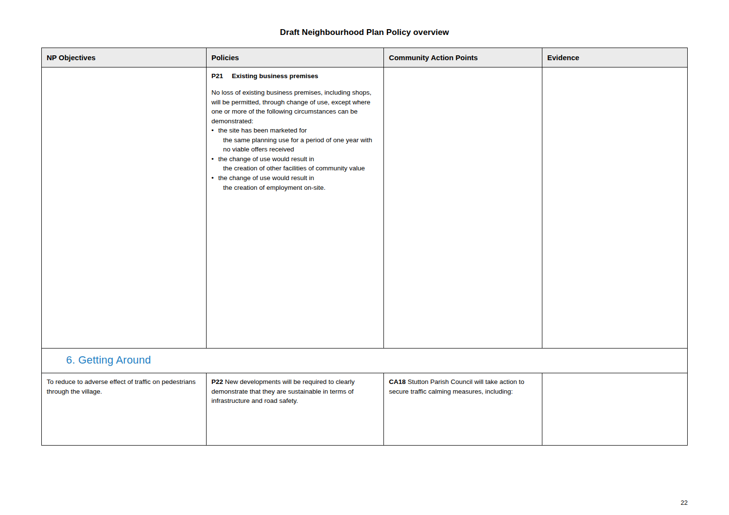Draft Neighbourhood Plan Policy overview
| NP Objectives | Policies | Community Action Points | Evidence |
| --- | --- | --- | --- |
| | P21 Existing business premises No loss of existing business premises, including shops, will be permitted, through change of use, except where one or more of the following circumstances can be demonstrated: the site has been marketed for the same planning use for a period of one year with no viable offers received the change of use would result in the creation of other facilities of community value the change of use would result in the creation of employment on-site. | | |
| 6. Getting Around |
| To reduce to adverse effect of traffic on pedestrians through the village. | P22 New developments will be required to clearly demonstrate that they are sustainable in terms of infrastructure and road safety. | CA18 Stutton Parish Council will take action to secure traffic calming measures, including: | |
22